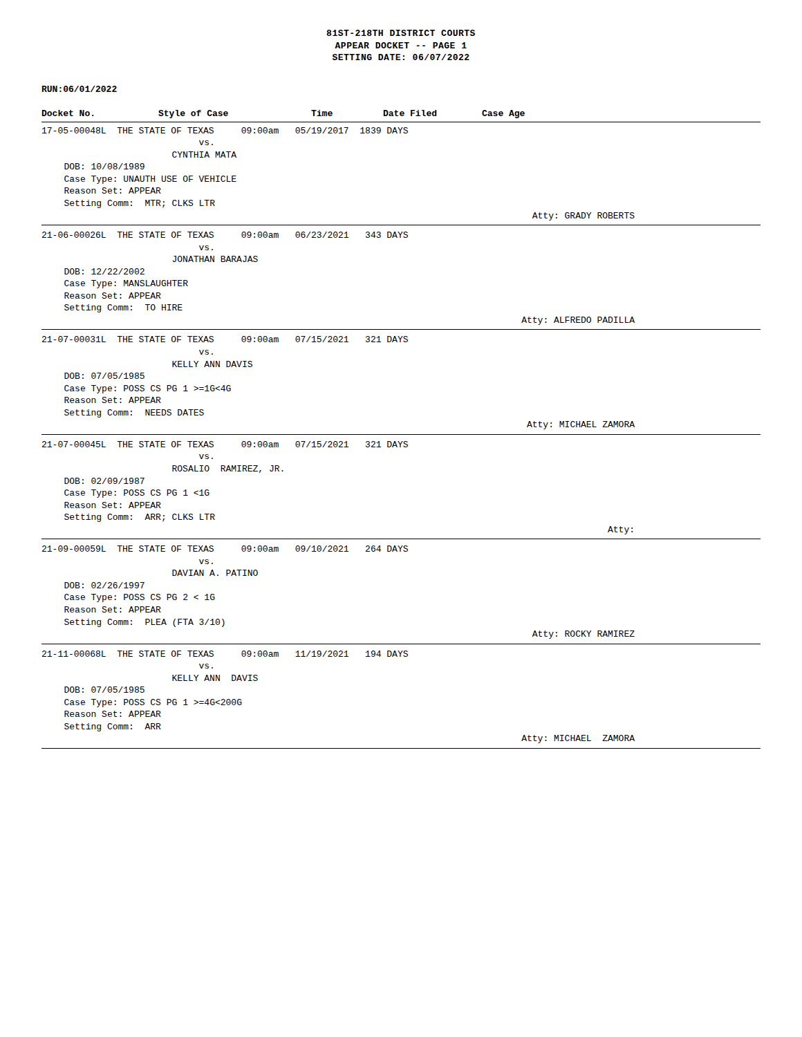81ST-218TH DISTRICT COURTS
APPEAR DOCKET -- PAGE 1
SETTING DATE: 06/07/2022
RUN:06/01/2022
| Docket No. | Style of Case | Time | Date Filed | Case Age |
| --- | --- | --- | --- | --- |
17-05-00048L THE STATE OF TEXAS 09:00am 05/19/2017 1839 DAYS
vs.
CYNTHIA MATA
DOB: 10/08/1989
Case Type: UNAUTH USE OF VEHICLE
Reason Set: APPEAR
Setting Comm: MTR; CLKS LTR
Atty: GRADY ROBERTS
21-06-00026L THE STATE OF TEXAS 09:00am 06/23/2021 343 DAYS
vs.
JONATHAN BARAJAS
DOB: 12/22/2002
Case Type: MANSLAUGHTER
Reason Set: APPEAR
Setting Comm: TO HIRE
Atty: ALFREDO PADILLA
21-07-00031L THE STATE OF TEXAS 09:00am 07/15/2021 321 DAYS
vs.
KELLY ANN DAVIS
DOB: 07/05/1985
Case Type: POSS CS PG 1 >=1G<4G
Reason Set: APPEAR
Setting Comm: NEEDS DATES
Atty: MICHAEL ZAMORA
21-07-00045L THE STATE OF TEXAS 09:00am 07/15/2021 321 DAYS
vs.
ROSALIO RAMIREZ, JR.
DOB: 02/09/1987
Case Type: POSS CS PG 1 <1G
Reason Set: APPEAR
Setting Comm: ARR; CLKS LTR
Atty:
21-09-00059L THE STATE OF TEXAS 09:00am 09/10/2021 264 DAYS
vs.
DAVIAN A. PATINO
DOB: 02/26/1997
Case Type: POSS CS PG 2 < 1G
Reason Set: APPEAR
Setting Comm: PLEA (FTA 3/10)
Atty: ROCKY RAMIREZ
21-11-00068L THE STATE OF TEXAS 09:00am 11/19/2021 194 DAYS
vs.
KELLY ANN DAVIS
DOB: 07/05/1985
Case Type: POSS CS PG 1 >=4G<200G
Reason Set: APPEAR
Setting Comm: ARR
Atty: MICHAEL ZAMORA